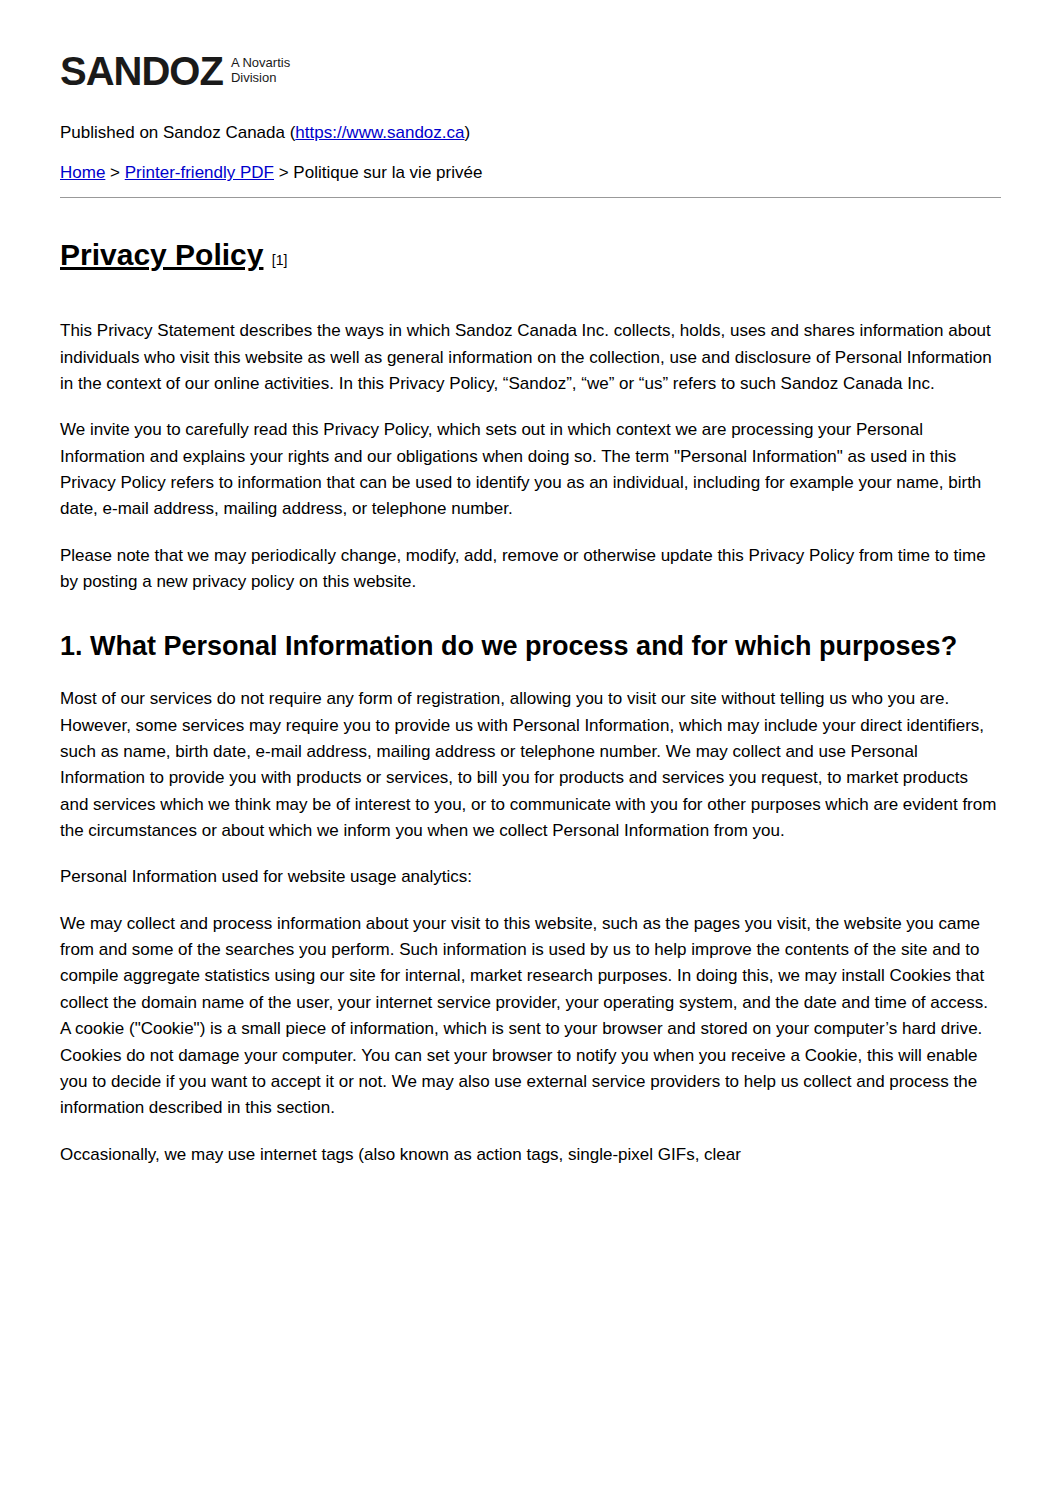SANDOZ A Novartis
Division
Published on Sandoz Canada (https://www.sandoz.ca)
Home > Printer-friendly PDF > Politique sur la vie privée
Privacy Policy [1]
This Privacy Statement describes the ways in which Sandoz Canada Inc. collects, holds, uses and shares information about individuals who visit this website as well as general information on the collection, use and disclosure of Personal Information in the context of our online activities. In this Privacy Policy, “Sandoz”, “we” or “us” refers to such Sandoz Canada Inc.
We invite you to carefully read this Privacy Policy, which sets out in which context we are processing your Personal Information and explains your rights and our obligations when doing so. The term "Personal Information" as used in this Privacy Policy refers to information that can be used to identify you as an individual, including for example your name, birth date, e-mail address, mailing address, or telephone number.
Please note that we may periodically change, modify, add, remove or otherwise update this Privacy Policy from time to time by posting a new privacy policy on this website.
1. What Personal Information do we process and for which purposes?
Most of our services do not require any form of registration, allowing you to visit our site without telling us who you are. However, some services may require you to provide us with Personal Information, which may include your direct identifiers, such as name, birth date, e-mail address, mailing address or telephone number. We may collect and use Personal Information to provide you with products or services, to bill you for products and services you request, to market products and services which we think may be of interest to you, or to communicate with you for other purposes which are evident from the circumstances or about which we inform you when we collect Personal Information from you.
Personal Information used for website usage analytics:
We may collect and process information about your visit to this website, such as the pages you visit, the website you came from and some of the searches you perform. Such information is used by us to help improve the contents of the site and to compile aggregate statistics using our site for internal, market research purposes. In doing this, we may install Cookies that collect the domain name of the user, your internet service provider, your operating system, and the date and time of access. A cookie ("Cookie") is a small piece of information, which is sent to your browser and stored on your computer’s hard drive. Cookies do not damage your computer. You can set your browser to notify you when you receive a Cookie, this will enable you to decide if you want to accept it or not. We may also use external service providers to help us collect and process the information described in this section.
Occasionally, we may use internet tags (also known as action tags, single-pixel GIFs, clear